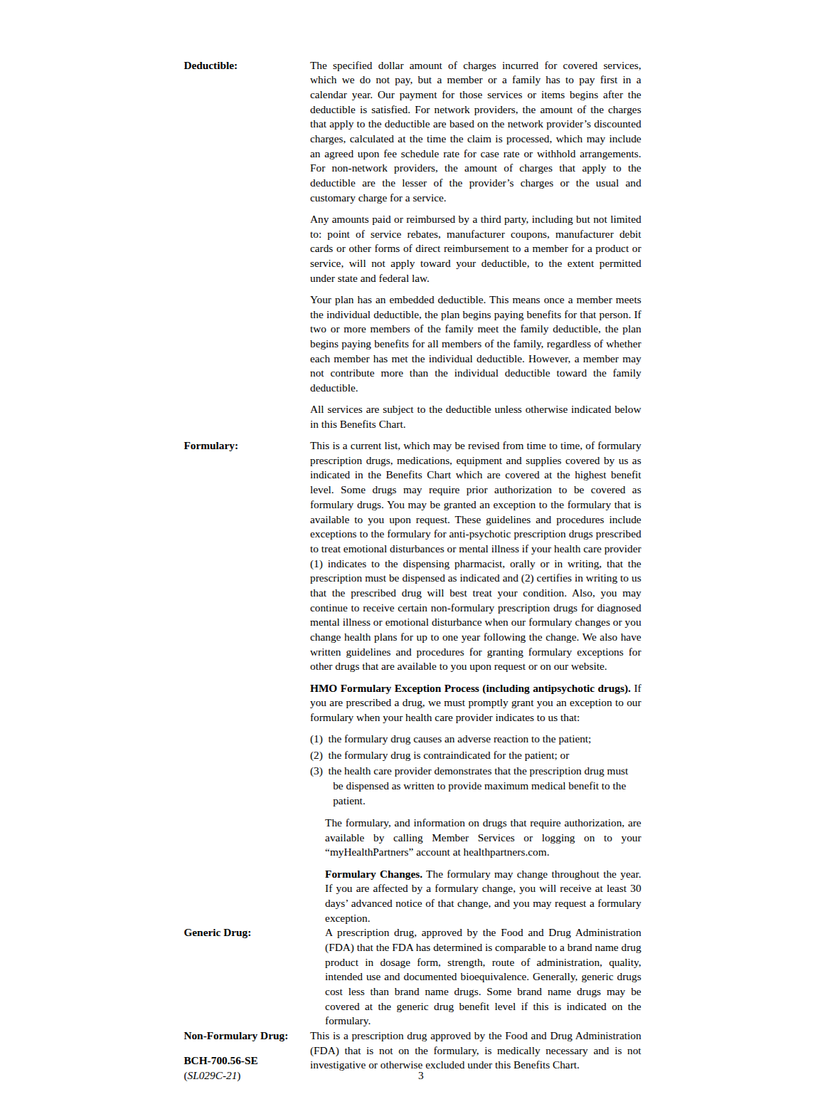| Deductible: | The specified dollar amount of charges incurred for covered services, which we do not pay, but a member or a family has to pay first in a calendar year. Our payment for those services or items begins after the deductible is satisfied. For network providers, the amount of the charges that apply to the deductible are based on the network provider’s discounted charges, calculated at the time the claim is processed, which may include an agreed upon fee schedule rate for case rate or withhold arrangements. For non-network providers, the amount of charges that apply to the deductible are the lesser of the provider’s charges or the usual and customary charge for a service. Any amounts paid or reimbursed by a third party, including but not limited to: point of service rebates, manufacturer coupons, manufacturer debit cards or other forms of direct reimbursement to a member for a product or service, will not apply toward your deductible, to the extent permitted under state and federal law. Your plan has an embedded deductible. This means once a member meets the individual deductible, the plan begins paying benefits for that person. If two or more members of the family meet the family deductible, the plan begins paying benefits for all members of the family, regardless of whether each member has met the individual deductible. However, a member may not contribute more than the individual deductible toward the family deductible. All services are subject to the deductible unless otherwise indicated below in this Benefits Chart. |
| Formulary: | This is a current list, which may be revised from time to time, of formulary prescription drugs, medications, equipment and supplies covered by us as indicated in the Benefits Chart which are covered at the highest benefit level. Some drugs may require prior authorization to be covered as formulary drugs. You may be granted an exception to the formulary that is available to you upon request. These guidelines and procedures include exceptions to the formulary for anti-psychotic prescription drugs prescribed to treat emotional disturbances or mental illness if your health care provider (1) indicates to the dispensing pharmacist, orally or in writing, that the prescription must be dispensed as indicated and (2) certifies in writing to us that the prescribed drug will best treat your condition. Also, you may continue to receive certain non-formulary prescription drugs for diagnosed mental illness or emotional disturbance when our formulary changes or you change health plans for up to one year following the change. We also have written guidelines and procedures for granting formulary exceptions for other drugs that are available to you upon request or on our website. HMO Formulary Exception Process (including antipsychotic drugs). If you are prescribed a drug, we must promptly grant you an exception to our formulary when your health care provider indicates to us that: (1) the formulary drug causes an adverse reaction to the patient; (2) the formulary drug is contraindicated for the patient; or (3) the health care provider demonstrates that the prescription drug must be dispensed as written to provide maximum medical benefit to the patient. The formulary, and information on drugs that require authorization, are available by calling Member Services or logging on to your “myHealthPartners” account at healthpartners.com. Formulary Changes. The formulary may change throughout the year. If you are affected by a formulary change, you will receive at least 30 days’ advanced notice of that change, and you may request a formulary exception. |
| Generic Drug: | A prescription drug, approved by the Food and Drug Administration (FDA) that the FDA has determined is comparable to a brand name drug product in dosage form, strength, route of administration, quality, intended use and documented bioequivalence. Generally, generic drugs cost less than brand name drugs. Some brand name drugs may be covered at the generic drug benefit level if this is indicated on the formulary. |
| Non-Formulary Drug: | This is a prescription drug approved by the Food and Drug Administration (FDA) that is not on the formulary, is medically necessary and is not investigative or otherwise excluded under this Benefits Chart. |
BCH-700.56-SE
(SL029C-21)3